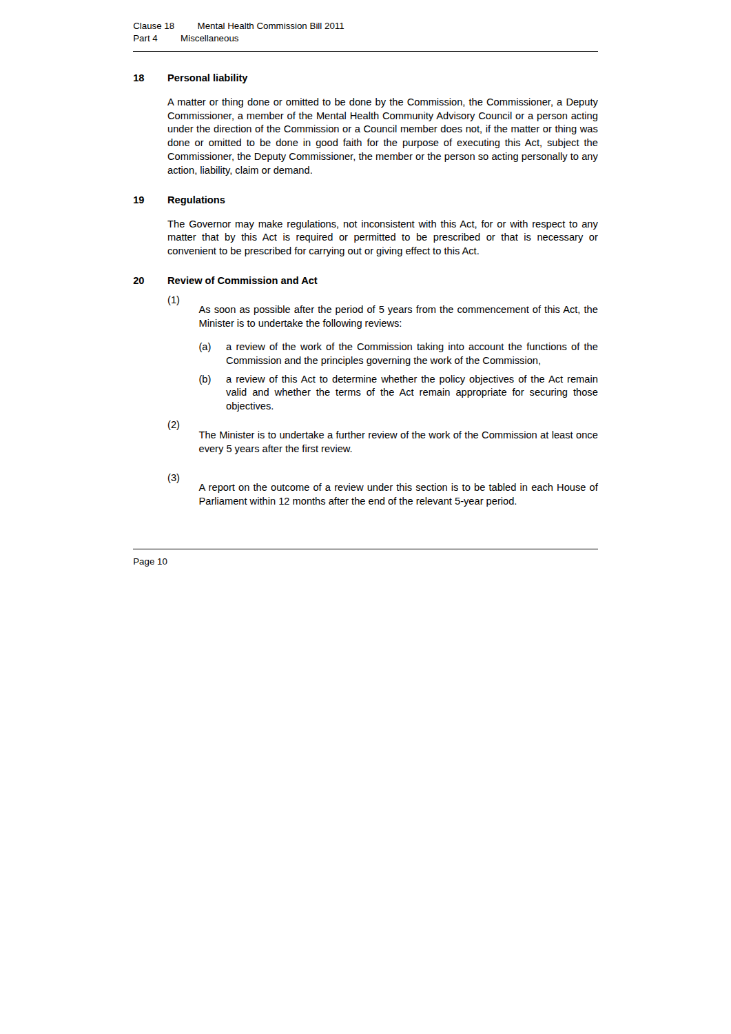Clause 18 Mental Health Commission Bill 2011
Part 4 Miscellaneous
18 Personal liability
A matter or thing done or omitted to be done by the Commission, the Commissioner, a Deputy Commissioner, a member of the Mental Health Community Advisory Council or a person acting under the direction of the Commission or a Council member does not, if the matter or thing was done or omitted to be done in good faith for the purpose of executing this Act, subject the Commissioner, the Deputy Commissioner, the member or the person so acting personally to any action, liability, claim or demand.
19 Regulations
The Governor may make regulations, not inconsistent with this Act, for or with respect to any matter that by this Act is required or permitted to be prescribed or that is necessary or convenient to be prescribed for carrying out or giving effect to this Act.
20 Review of Commission and Act
(1)
As soon as possible after the period of 5 years from the commencement of this Act, the Minister is to undertake the following reviews:
(a) a review of the work of the Commission taking into account the functions of the Commission and the principles governing the work of the Commission,
(b) a review of this Act to determine whether the policy objectives of the Act remain valid and whether the terms of the Act remain appropriate for securing those objectives.
(2)
The Minister is to undertake a further review of the work of the Commission at least once every 5 years after the first review.
(3)
A report on the outcome of a review under this section is to be tabled in each House of Parliament within 12 months after the end of the relevant 5-year period.
Page 10